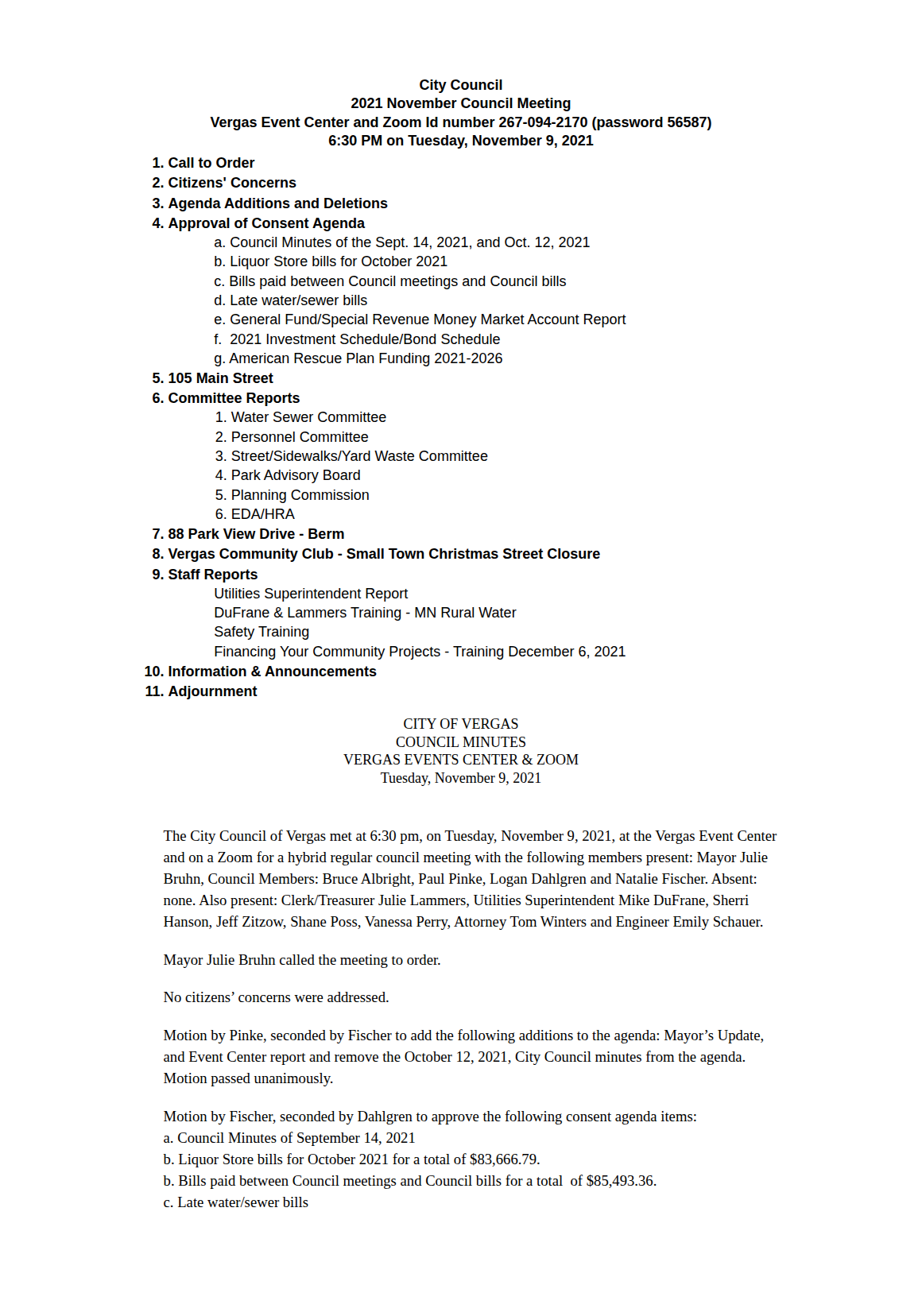City Council
2021 November Council Meeting
Vergas Event Center and Zoom Id number 267-094-2170 (password 56587)
6:30 PM on Tuesday, November 9, 2021
Call to Order
Citizens' Concerns
Agenda Additions and Deletions
Approval of Consent Agenda
a. Council Minutes of the Sept. 14, 2021, and Oct. 12, 2021
b. Liquor Store bills for October 2021
c. Bills paid between Council meetings and Council bills
d. Late water/sewer bills
e. General Fund/Special Revenue Money Market Account Report
f. 2021 Investment Schedule/Bond Schedule
g. American Rescue Plan Funding 2021-2026
105 Main Street
Committee Reports
Water Sewer Committee
Personnel Committee
Street/Sidewalks/Yard Waste Committee
Park Advisory Board
Planning Commission
EDA/HRA
88 Park View Drive - Berm
Vergas Community Club - Small Town Christmas Street Closure
Staff Reports
Utilities Superintendent Report
DuFrane & Lammers Training - MN Rural Water
Safety Training
Financing Your Community Projects - Training December 6, 2021
Information & Announcements
Adjournment
CITY OF VERGAS
COUNCIL MINUTES
VERGAS EVENTS CENTER & ZOOM
Tuesday, November 9, 2021
The City Council of Vergas met at 6:30 pm, on Tuesday, November 9, 2021, at the Vergas Event Center and on a Zoom for a hybrid regular council meeting with the following members present: Mayor Julie Bruhn, Council Members: Bruce Albright, Paul Pinke, Logan Dahlgren and Natalie Fischer. Absent: none. Also present: Clerk/Treasurer Julie Lammers, Utilities Superintendent Mike DuFrane, Sherri Hanson, Jeff Zitzow, Shane Poss, Vanessa Perry, Attorney Tom Winters and Engineer Emily Schauer.
Mayor Julie Bruhn called the meeting to order.
No citizens’ concerns were addressed.
Motion by Pinke, seconded by Fischer to add the following additions to the agenda: Mayor’s Update, and Event Center report and remove the October 12, 2021, City Council minutes from the agenda. Motion passed unanimously.
Motion by Fischer, seconded by Dahlgren to approve the following consent agenda items:
a. Council Minutes of September 14, 2021
b. Liquor Store bills for October 2021 for a total of $83,666.79.
b. Bills paid between Council meetings and Council bills for a total of $85,493.36.
c. Late water/sewer bills